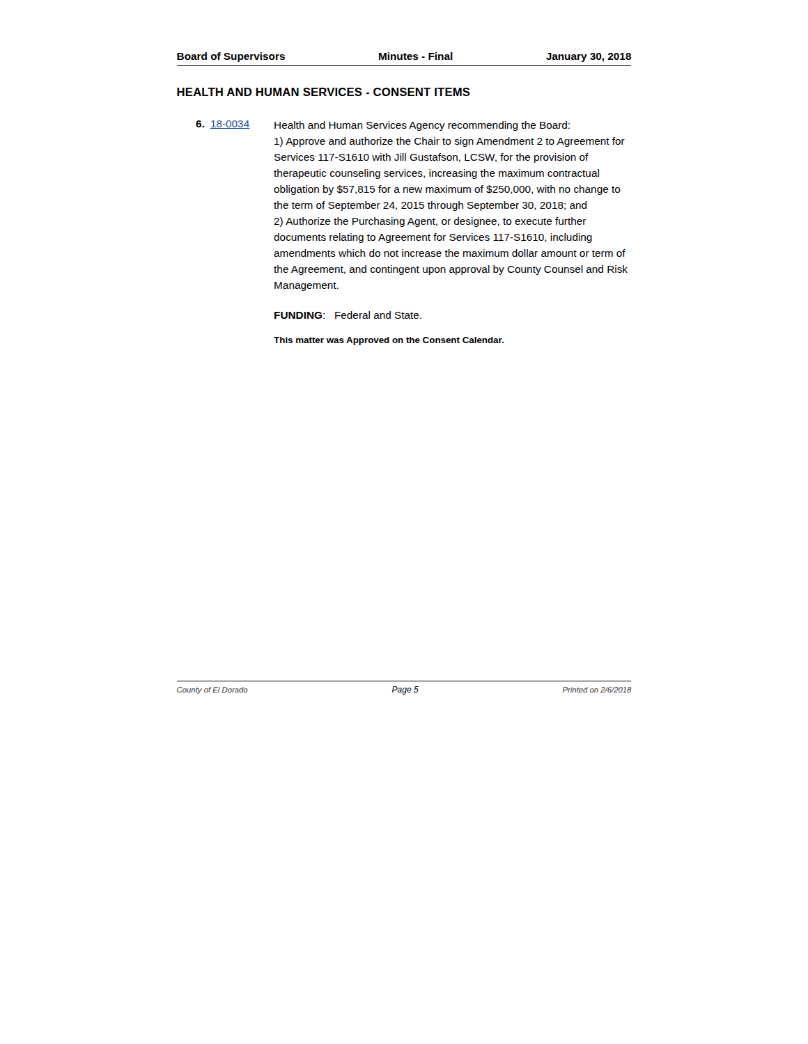Board of Supervisors
Minutes - Final
January 30, 2018
HEALTH AND HUMAN SERVICES - CONSENT ITEMS
6.
18-0034
Health and Human Services Agency recommending the Board:
1) Approve and authorize the Chair to sign Amendment 2 to Agreement for Services 117-S1610 with Jill Gustafson, LCSW, for the provision of therapeutic counseling services, increasing the maximum contractual obligation by $57,815 for a new maximum of $250,000, with no change to the term of September 24, 2015 through September 30, 2018; and
2) Authorize the Purchasing Agent, or designee, to execute further documents relating to Agreement for Services 117-S1610, including amendments which do not increase the maximum dollar amount or term of the Agreement, and contingent upon approval by County Counsel and Risk Management.
FUNDING: Federal and State.
This matter was Approved on the Consent Calendar.
County of El Dorado
Page 5
Printed on 2/6/2018